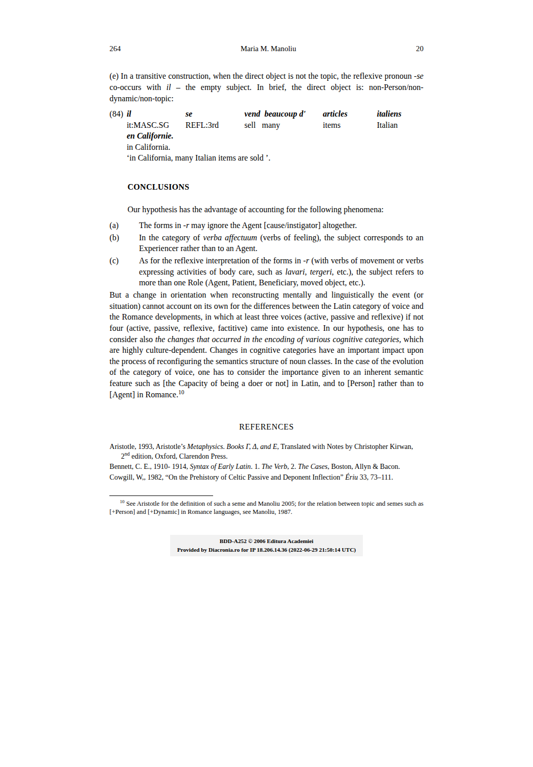264 Maria M. Manoliu 20
(e) In a transitive construction, when the direct object is not the topic, the reflexive pronoun -se co-occurs with il – the empty subject. In brief, the direct object is: non-Person/non-dynamic/non-topic:
(84) il se vend beaucoup d' articles italiens
it:MASC.SG REFL:3rd sell many items Italian
en Californie.
in California.
‘in California, many Italian items are sold ’.
CONCLUSIONS
Our hypothesis has the advantage of accounting for the following phenomena:
(a) The forms in -r may ignore the Agent [cause/instigator] altogether.
(b) In the category of verba affectuum (verbs of feeling), the subject corresponds to an Experiencer rather than to an Agent.
(c) As for the reflexive interpretation of the forms in -r (with verbs of movement or verbs expressing activities of body care, such as lavari, tergeri, etc.), the subject refers to more than one Role (Agent, Patient, Beneficiary, moved object, etc.).
But a change in orientation when reconstructing mentally and linguistically the event (or situation) cannot account on its own for the differences between the Latin category of voice and the Romance developments, in which at least three voices (active, passive and reflexive) if not four (active, passive, reflexive, factitive) came into existence. In our hypothesis, one has to consider also the changes that occurred in the encoding of various cognitive categories, which are highly culture-dependent. Changes in cognitive categories have an important impact upon the process of reconfiguring the semantics structure of noun classes. In the case of the evolution of the category of voice, one has to consider the importance given to an inherent semantic feature such as [the Capacity of being a doer or not] in Latin, and to [Person] rather than to [Agent] in Romance.10
REFERENCES
Aristotle, 1993, Aristotle’s Metaphysics. Books Γ, Δ, and E, Translated with Notes by Christopher Kirwan, 2nd edition, Oxford, Clarendon Press.
Bennett, C. E., 1910- 1914, Syntax of Early Latin. 1. The Verb, 2. The Cases, Boston, Allyn & Bacon.
Cowgill, W,, 1982, “On the Prehistory of Celtic Passive and Deponent Inflection” Ériu 33, 73–111.
10 See Aristotle for the definition of such a seme and Manoliu 2005; for the relation between topic and semes such as [+Person] and [+Dynamic] in Romance languages, see Manoliu, 1987.
BDD-A252 © 2006 Editura Academiei
Provided by Diacronia.ro for IP 18.206.14.36 (2022-06-29 21:50:14 UTC)